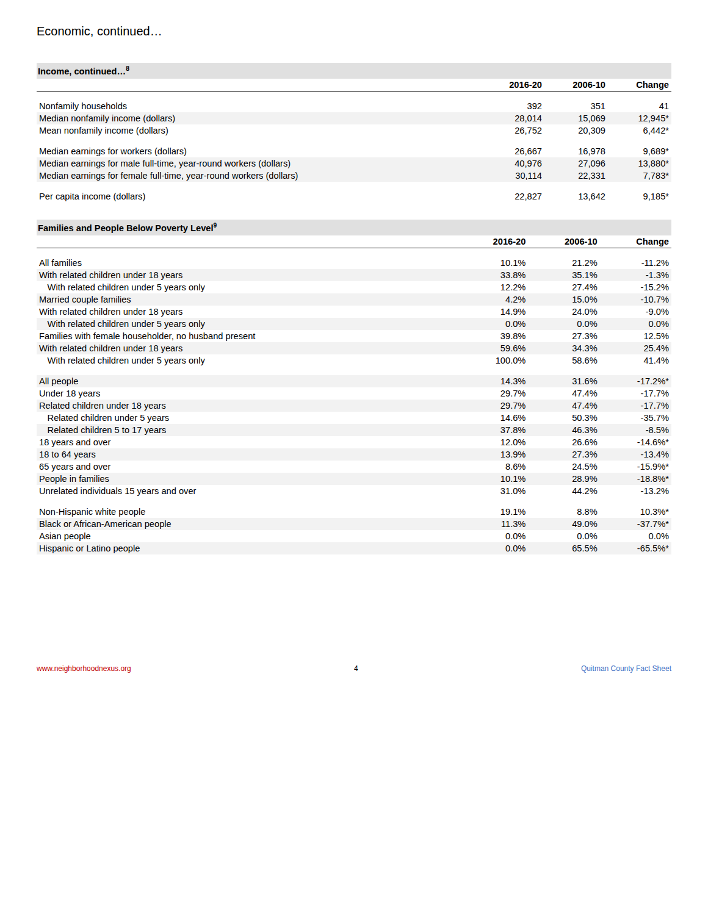Economic, continued…
Income, continued… 8
| | 2016-20 | 2006-10 | Change |
| --- | --- | --- | --- |
| Nonfamily households | 392 | 351 | 41 |
| Median nonfamily income (dollars) | 28,014 | 15,069 | 12,945* |
| Mean nonfamily income (dollars) | 26,752 | 20,309 | 6,442* |
| Median earnings for workers (dollars) | 26,667 | 16,978 | 9,689* |
| Median earnings for male full-time, year-round workers (dollars) | 40,976 | 27,096 | 13,880* |
| Median earnings for female full-time, year-round workers (dollars) | 30,114 | 22,331 | 7,783* |
| Per capita income (dollars) | 22,827 | 13,642 | 9,185* |
Families and People Below Poverty Level 9
| | 2016-20 | 2006-10 | Change |
| --- | --- | --- | --- |
| All families | 10.1% | 21.2% | -11.2% |
| With related children under 18 years | 33.8% | 35.1% | -1.3% |
| With related children under 5 years only | 12.2% | 27.4% | -15.2% |
| Married couple families | 4.2% | 15.0% | -10.7% |
| With related children under 18 years | 14.9% | 24.0% | -9.0% |
| With related children under 5 years only | 0.0% | 0.0% | 0.0% |
| Families with female householder, no husband present | 39.8% | 27.3% | 12.5% |
| With related children under 18 years | 59.6% | 34.3% | 25.4% |
| With related children under 5 years only | 100.0% | 58.6% | 41.4% |
| All people | 14.3% | 31.6% | -17.2%* |
| Under 18 years | 29.7% | 47.4% | -17.7% |
| Related children under 18 years | 29.7% | 47.4% | -17.7% |
| Related children under 5 years | 14.6% | 50.3% | -35.7% |
| Related children 5 to 17 years | 37.8% | 46.3% | -8.5% |
| 18 years and over | 12.0% | 26.6% | -14.6%* |
| 18 to 64 years | 13.9% | 27.3% | -13.4% |
| 65 years and over | 8.6% | 24.5% | -15.9%* |
| People in families | 10.1% | 28.9% | -18.8%* |
| Unrelated individuals 15 years and over | 31.0% | 44.2% | -13.2% |
| Non-Hispanic white people | 19.1% | 8.8% | 10.3%* |
| Black or African-American people | 11.3% | 49.0% | -37.7%* |
| Asian people | 0.0% | 0.0% | 0.0% |
| Hispanic or Latino people | 0.0% | 65.5% | -65.5%* |
www.neighborhoodnexus.org 4 Quitman County Fact Sheet